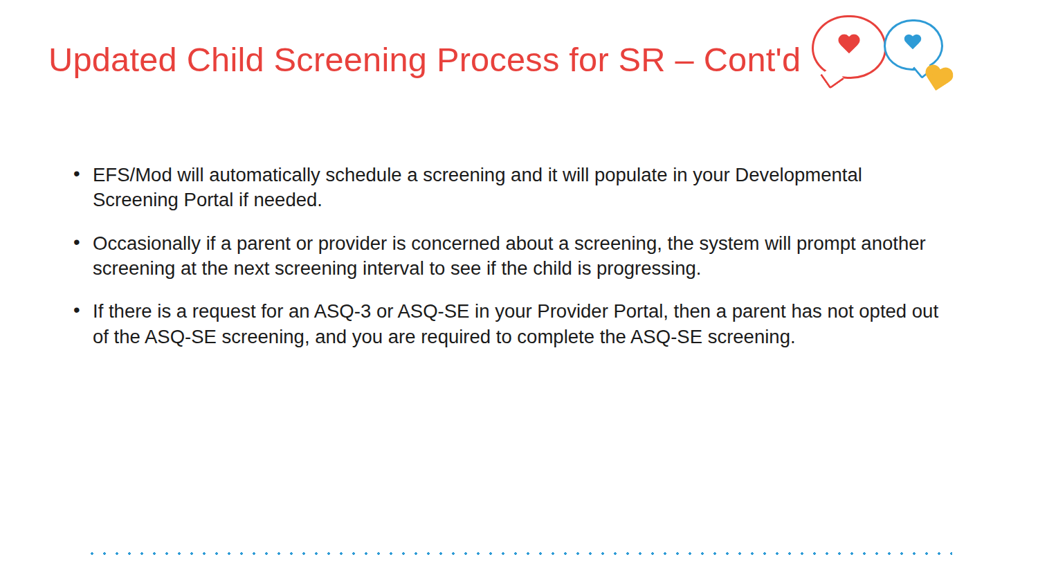Updated Child Screening Process for SR – Cont'd
EFS/Mod will automatically schedule a screening and it will populate in your Developmental Screening Portal if needed.
Occasionally if a parent or provider is concerned about a screening, the system will prompt another screening at the next screening interval to see if the child is progressing.
If there is a request for an ASQ-3 or ASQ-SE in your Provider Portal, then a parent has not opted out of the ASQ-SE screening, and you are required to complete the ASQ-SE screening.